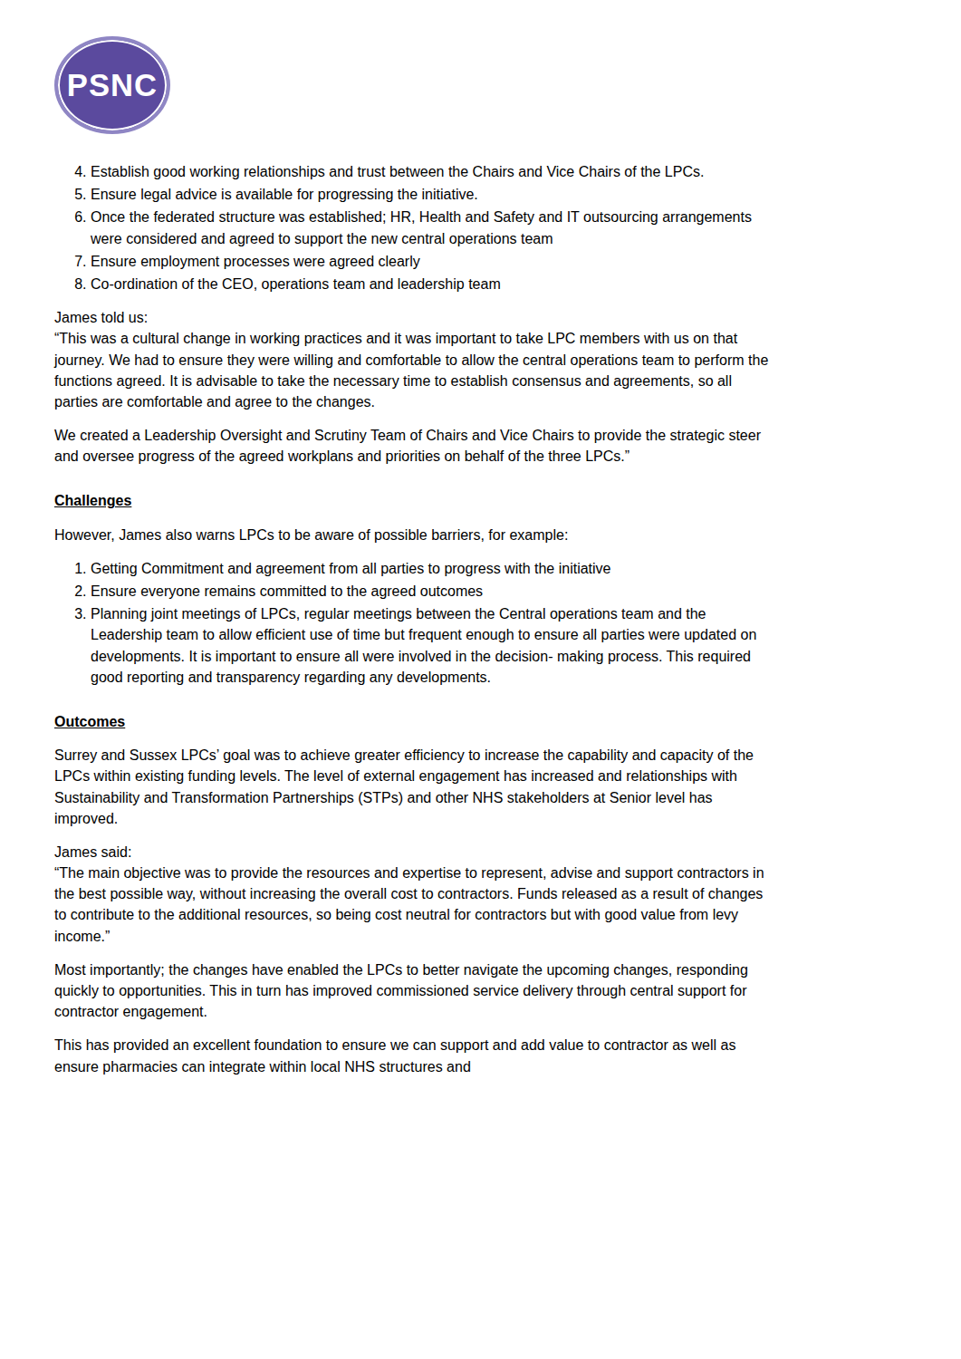PSNC
Establish good working relationships and trust between the Chairs and Vice Chairs of the LPCs.
Ensure legal advice is available for progressing the initiative.
Once the federated structure was established; HR, Health and Safety and IT outsourcing arrangements were considered and agreed to support the new central operations team
Ensure employment processes were agreed clearly
Co-ordination of the CEO, operations team and leadership team
James told us:
“This was a cultural change in working practices and it was important to take LPC members with us on that journey. We had to ensure they were willing and comfortable to allow the central operations team to perform the functions agreed. It is advisable to take the necessary time to establish consensus and agreements, so all parties are comfortable and agree to the changes.
We created a Leadership Oversight and Scrutiny Team of Chairs and Vice Chairs to provide the strategic steer and oversee progress of the agreed workplans and priorities on behalf of the three LPCs.”
Challenges
However, James also warns LPCs to be aware of possible barriers, for example:
Getting Commitment and agreement from all parties to progress with the initiative
Ensure everyone remains committed to the agreed outcomes
Planning joint meetings of LPCs, regular meetings between the Central operations team and the Leadership team to allow efficient use of time but frequent enough to ensure all parties were updated on developments. It is important to ensure all were involved in the decision- making process. This required good reporting and transparency regarding any developments.
Outcomes
Surrey and Sussex LPCs’ goal was to achieve greater efficiency to increase the capability and capacity of the LPCs within existing funding levels. The level of external engagement has increased and relationships with Sustainability and Transformation Partnerships (STPs) and other NHS stakeholders at Senior level has improved.
James said:
“The main objective was to provide the resources and expertise to represent, advise and support contractors in the best possible way, without increasing the overall cost to contractors. Funds released as a result of changes to contribute to the additional resources, so being cost neutral for contractors but with good value from levy income.”
Most importantly; the changes have enabled the LPCs to better navigate the upcoming changes, responding quickly to opportunities. This in turn has improved commissioned service delivery through central support for contractor engagement.
This has provided an excellent foundation to ensure we can support and add value to contractor as well as ensure pharmacies can integrate within local NHS structures and